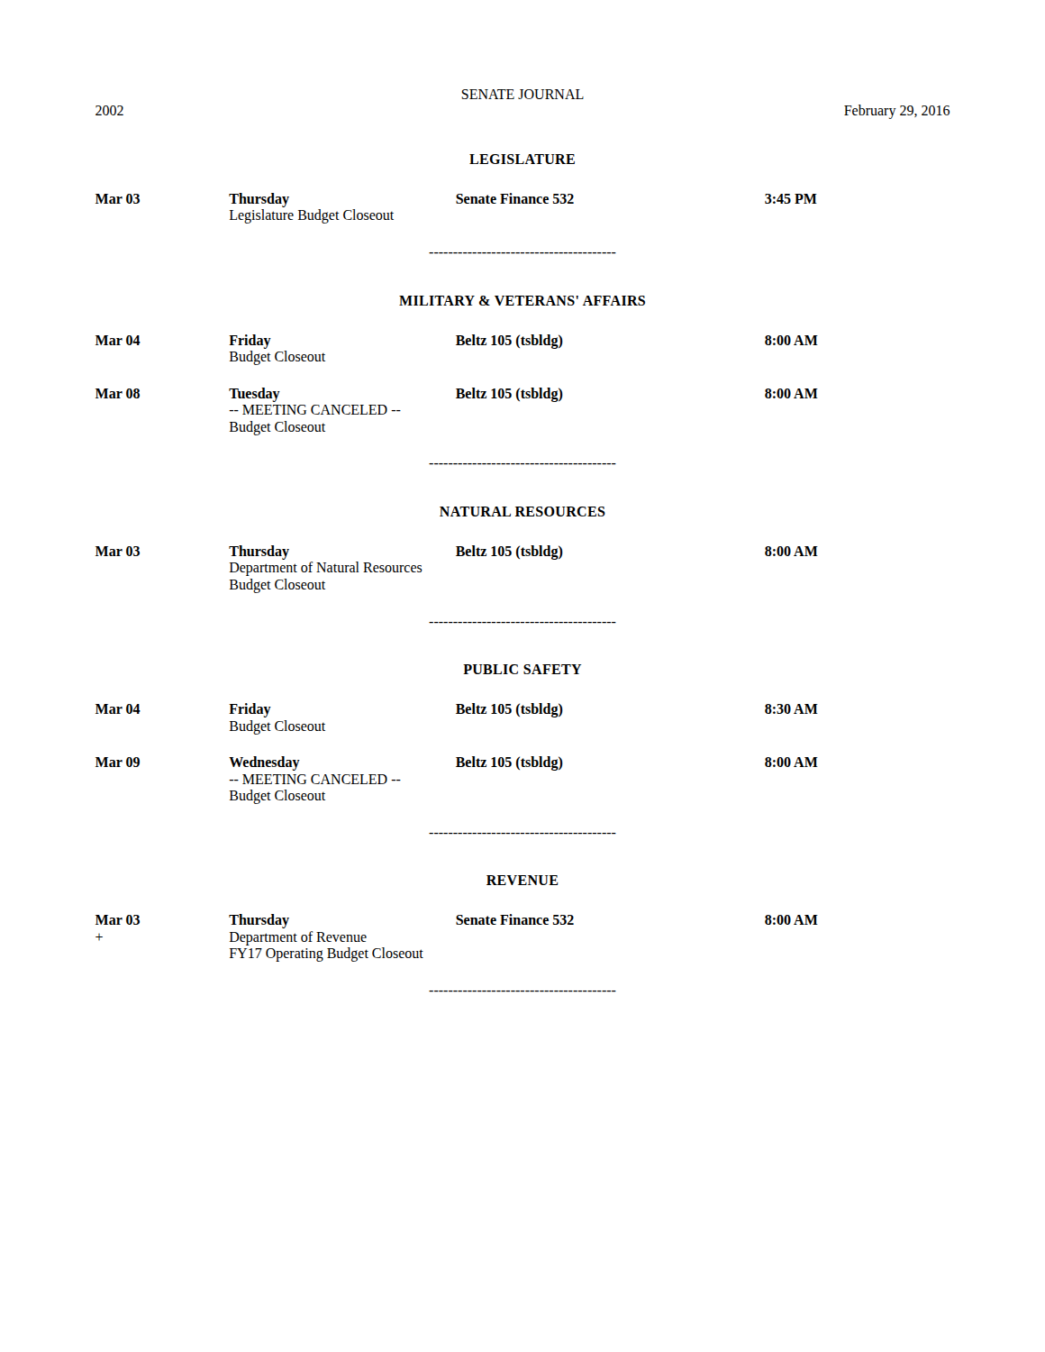SENATE JOURNAL
2002 February 29, 2016
LEGISLATURE
| Mar 03 | Thursday | Senate Finance 532 | 3:45 PM |
| | Legislature Budget Closeout |
---------------------------------------
MILITARY & VETERANS' AFFAIRS
| Mar 04 | Friday | Beltz 105 (tsbldg) | 8:00 AM |
| | Budget Closeout |
| Mar 08 | Tuesday | Beltz 105 (tsbldg) | 8:00 AM |
| | -- MEETING CANCELED -- |
| | Budget Closeout |
---------------------------------------
NATURAL RESOURCES
| Mar 03 | Thursday | Beltz 105 (tsbldg) | 8:00 AM |
| | Department of Natural Resources |
| | Budget Closeout |
---------------------------------------
PUBLIC SAFETY
| Mar 04 | Friday | Beltz 105 (tsbldg) | 8:30 AM |
| | Budget Closeout |
| Mar 09 | Wednesday | Beltz 105 (tsbldg) | 8:00 AM |
| | -- MEETING CANCELED -- |
| | Budget Closeout |
---------------------------------------
REVENUE
| Mar 03 | Thursday | Senate Finance 532 | 8:00 AM |
| + | Department of Revenue |
| | FY17 Operating Budget Closeout |
---------------------------------------